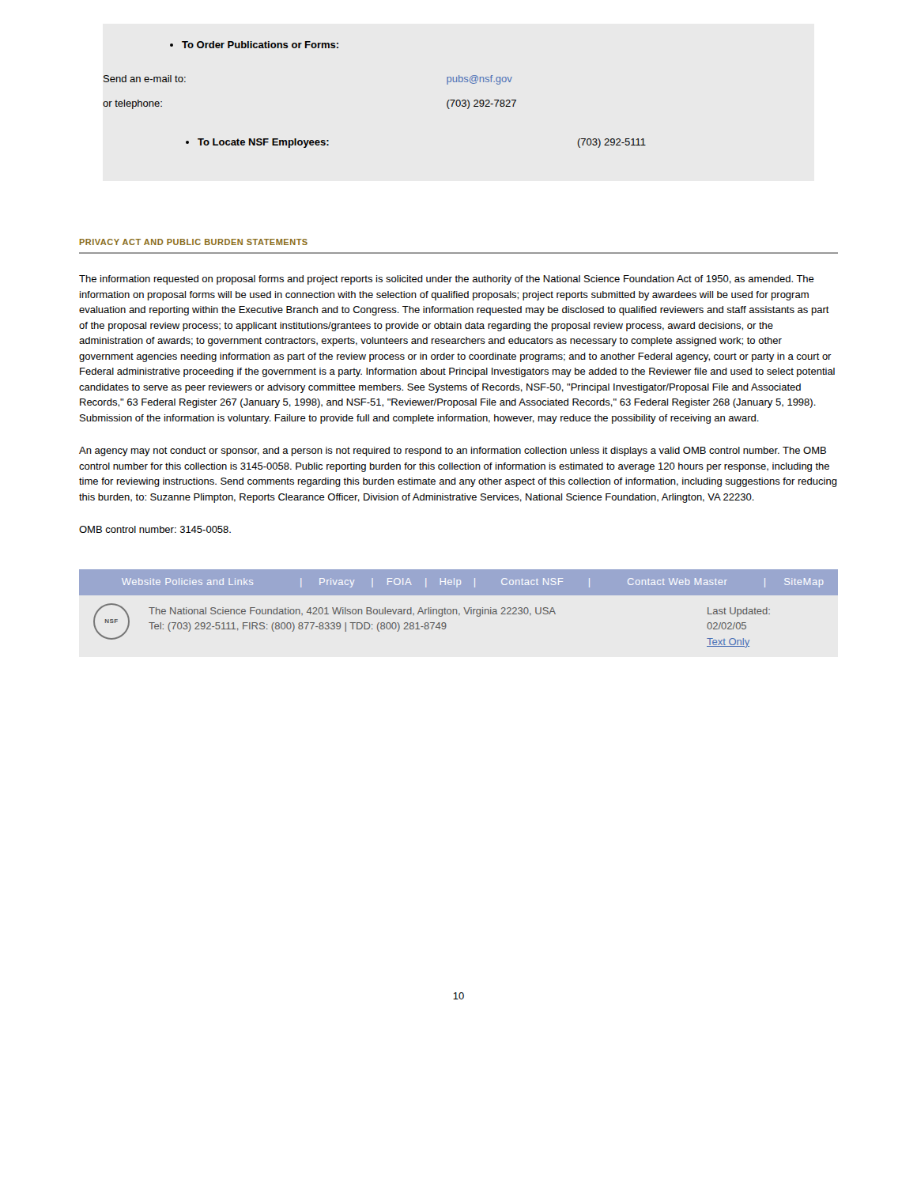To Order Publications or Forms:
| Send an e-mail to: | pubs@nsf.gov |
| or telephone: | (703) 292-7827 |
| To Locate NSF Employees: | (703) 292-5111 |
PRIVACY ACT AND PUBLIC BURDEN STATEMENTS
The information requested on proposal forms and project reports is solicited under the authority of the National Science Foundation Act of 1950, as amended. The information on proposal forms will be used in connection with the selection of qualified proposals; project reports submitted by awardees will be used for program evaluation and reporting within the Executive Branch and to Congress. The information requested may be disclosed to qualified reviewers and staff assistants as part of the proposal review process; to applicant institutions/grantees to provide or obtain data regarding the proposal review process, award decisions, or the administration of awards; to government contractors, experts, volunteers and researchers and educators as necessary to complete assigned work; to other government agencies needing information as part of the review process or in order to coordinate programs; and to another Federal agency, court or party in a court or Federal administrative proceeding if the government is a party. Information about Principal Investigators may be added to the Reviewer file and used to select potential candidates to serve as peer reviewers or advisory committee members. See Systems of Records, NSF-50, "Principal Investigator/Proposal File and Associated Records," 63 Federal Register 267 (January 5, 1998), and NSF-51, "Reviewer/Proposal File and Associated Records," 63 Federal Register 268 (January 5, 1998). Submission of the information is voluntary. Failure to provide full and complete information, however, may reduce the possibility of receiving an award.
An agency may not conduct or sponsor, and a person is not required to respond to an information collection unless it displays a valid OMB control number. The OMB control number for this collection is 3145-0058. Public reporting burden for this collection of information is estimated to average 120 hours per response, including the time for reviewing instructions. Send comments regarding this burden estimate and any other aspect of this collection of information, including suggestions for reducing this burden, to: Suzanne Plimpton, Reports Clearance Officer, Division of Administrative Services, National Science Foundation, Arlington, VA 22230.
OMB control number: 3145-0058.
| Website Policies and Links | / | Privacy | / | FOIA | / | Help | / | Contact NSF | / | Contact Web Master | / | SiteMap |
| | The National Science Foundation, 4201 Wilson Boulevard, Arlington, Virginia 22230, USA Tel: (703) 292-5111, FIRS: (800) 877-8339 / TDD: (800) 281-8749 | Last Updated: 02/02/05 Text Only |
10